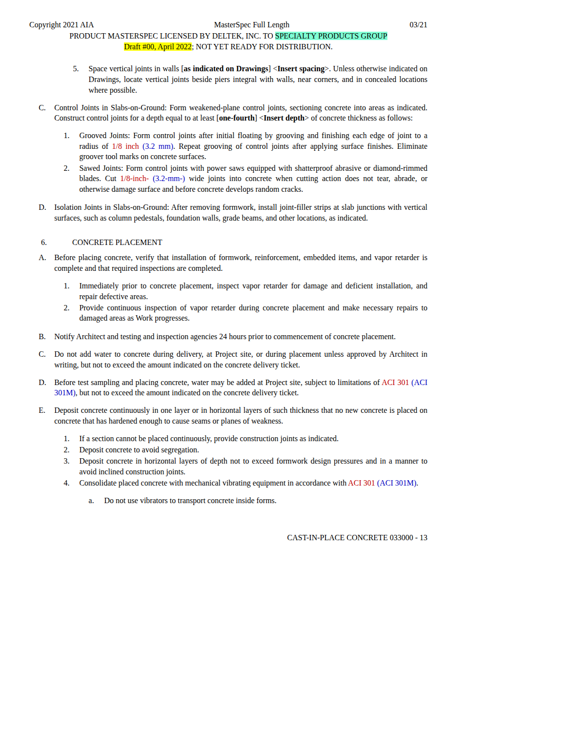Copyright 2021 AIA MasterSpec Full Length 03/21
PRODUCT MASTERSPEC LICENSED BY DELTEK, INC. TO SPECIALTY PRODUCTS GROUP
Draft #00, April 2022; NOT YET READY FOR DISTRIBUTION.
5. Space vertical joints in walls [as indicated on Drawings] <Insert spacing>. Unless otherwise indicated on Drawings, locate vertical joints beside piers integral with walls, near corners, and in concealed locations where possible.
C. Control Joints in Slabs-on-Ground: Form weakened-plane control joints, sectioning concrete into areas as indicated. Construct control joints for a depth equal to at least [one-fourth] <Insert depth> of concrete thickness as follows:
1. Grooved Joints: Form control joints after initial floating by grooving and finishing each edge of joint to a radius of 1/8 inch (3.2 mm). Repeat grooving of control joints after applying surface finishes. Eliminate groover tool marks on concrete surfaces.
2. Sawed Joints: Form control joints with power saws equipped with shatterproof abrasive or diamond-rimmed blades. Cut 1/8-inch- (3.2-mm-) wide joints into concrete when cutting action does not tear, abrade, or otherwise damage surface and before concrete develops random cracks.
D. Isolation Joints in Slabs-on-Ground: After removing formwork, install joint-filler strips at slab junctions with vertical surfaces, such as column pedestals, foundation walls, grade beams, and other locations, as indicated.
6. CONCRETE PLACEMENT
A. Before placing concrete, verify that installation of formwork, reinforcement, embedded items, and vapor retarder is complete and that required inspections are completed.
1. Immediately prior to concrete placement, inspect vapor retarder for damage and deficient installation, and repair defective areas.
2. Provide continuous inspection of vapor retarder during concrete placement and make necessary repairs to damaged areas as Work progresses.
B. Notify Architect and testing and inspection agencies 24 hours prior to commencement of concrete placement.
C. Do not add water to concrete during delivery, at Project site, or during placement unless approved by Architect in writing, but not to exceed the amount indicated on the concrete delivery ticket.
D. Before test sampling and placing concrete, water may be added at Project site, subject to limitations of ACI 301 (ACI 301M), but not to exceed the amount indicated on the concrete delivery ticket.
E. Deposit concrete continuously in one layer or in horizontal layers of such thickness that no new concrete is placed on concrete that has hardened enough to cause seams or planes of weakness.
1. If a section cannot be placed continuously, provide construction joints as indicated.
2. Deposit concrete to avoid segregation.
3. Deposit concrete in horizontal layers of depth not to exceed formwork design pressures and in a manner to avoid inclined construction joints.
4. Consolidate placed concrete with mechanical vibrating equipment in accordance with ACI 301 (ACI 301M).
a. Do not use vibrators to transport concrete inside forms.
CAST-IN-PLACE CONCRETE 033000 - 13